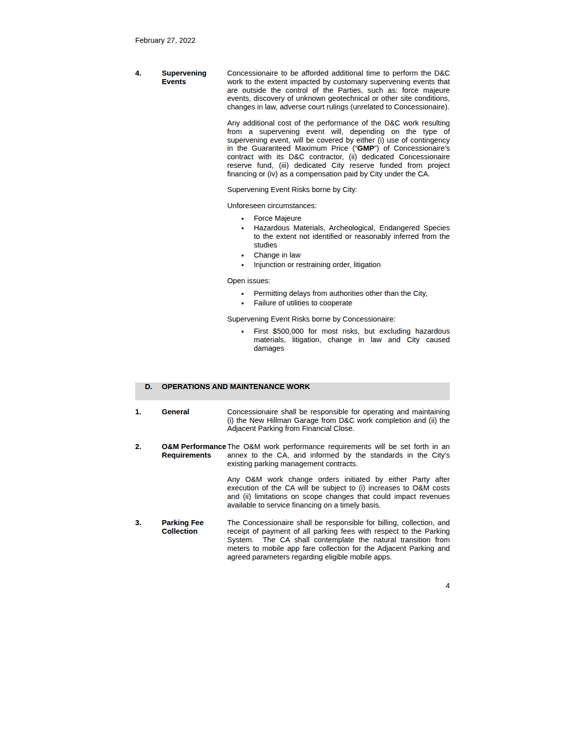February 27, 2022
| 4. | Supervening Events | Concessionaire to be afforded additional time to perform the D&C work to the extent impacted by customary supervening events that are outside the control of the Parties, such as: force majeure events, discovery of unknown geotechnical or other site conditions, changes in law, adverse court rulings (unrelated to Concessionaire). Any additional cost of the performance of the D&C work resulting from a supervening event will, depending on the type of supervening event, will be covered by either (i) use of contingency in the Guaranteed Maximum Price (“ GMP ”) of Concessionaire's contract with its D&C contractor, (ii) dedicated Concessionaire reserve fund, (iii) dedicated City reserve funded from project financing or (iv) as a compensation paid by City under the CA. Supervening Event Risks borne by City: Unforeseen circumstances: Force Majeure Hazardous Materials, Archeological, Endangered Species to the extent not identified or reasonably inferred from the studies Change in law Injunction or restraining order, litigation Open issues: Permitting delays from authorities other than the City, Failure of utilities to cooperate Supervening Event Risks borne by Concessionaire: First $500,000 for most risks, but excluding hazardous materials, litigation, change in law and City caused damages |
| D. | OPERATIONS AND MAINTENANCE WORK |
| 1. | General | Concessionaire shall be responsible for operating and maintaining (i) the New Hillman Garage from D&C work completion and (ii) the Adjacent Parking from Financial Close. |
| 2. | O&M Performance Requirements | The O&M work performance requirements will be set forth in an annex to the CA, and informed by the standards in the City's existing parking management contracts. Any O&M work change orders initiated by either Party after execution of the CA will be subject to (i) increases to O&M costs and (ii) limitations on scope changes that could impact revenues available to service financing on a timely basis. |
| 3. | Parking Fee Collection | The Concessionaire shall be responsible for billing, collection, and receipt of payment of all parking fees with respect to the Parking System. The CA shall contemplate the natural transition from meters to mobile app fare collection for the Adjacent Parking and agreed parameters regarding eligible mobile apps. |
4